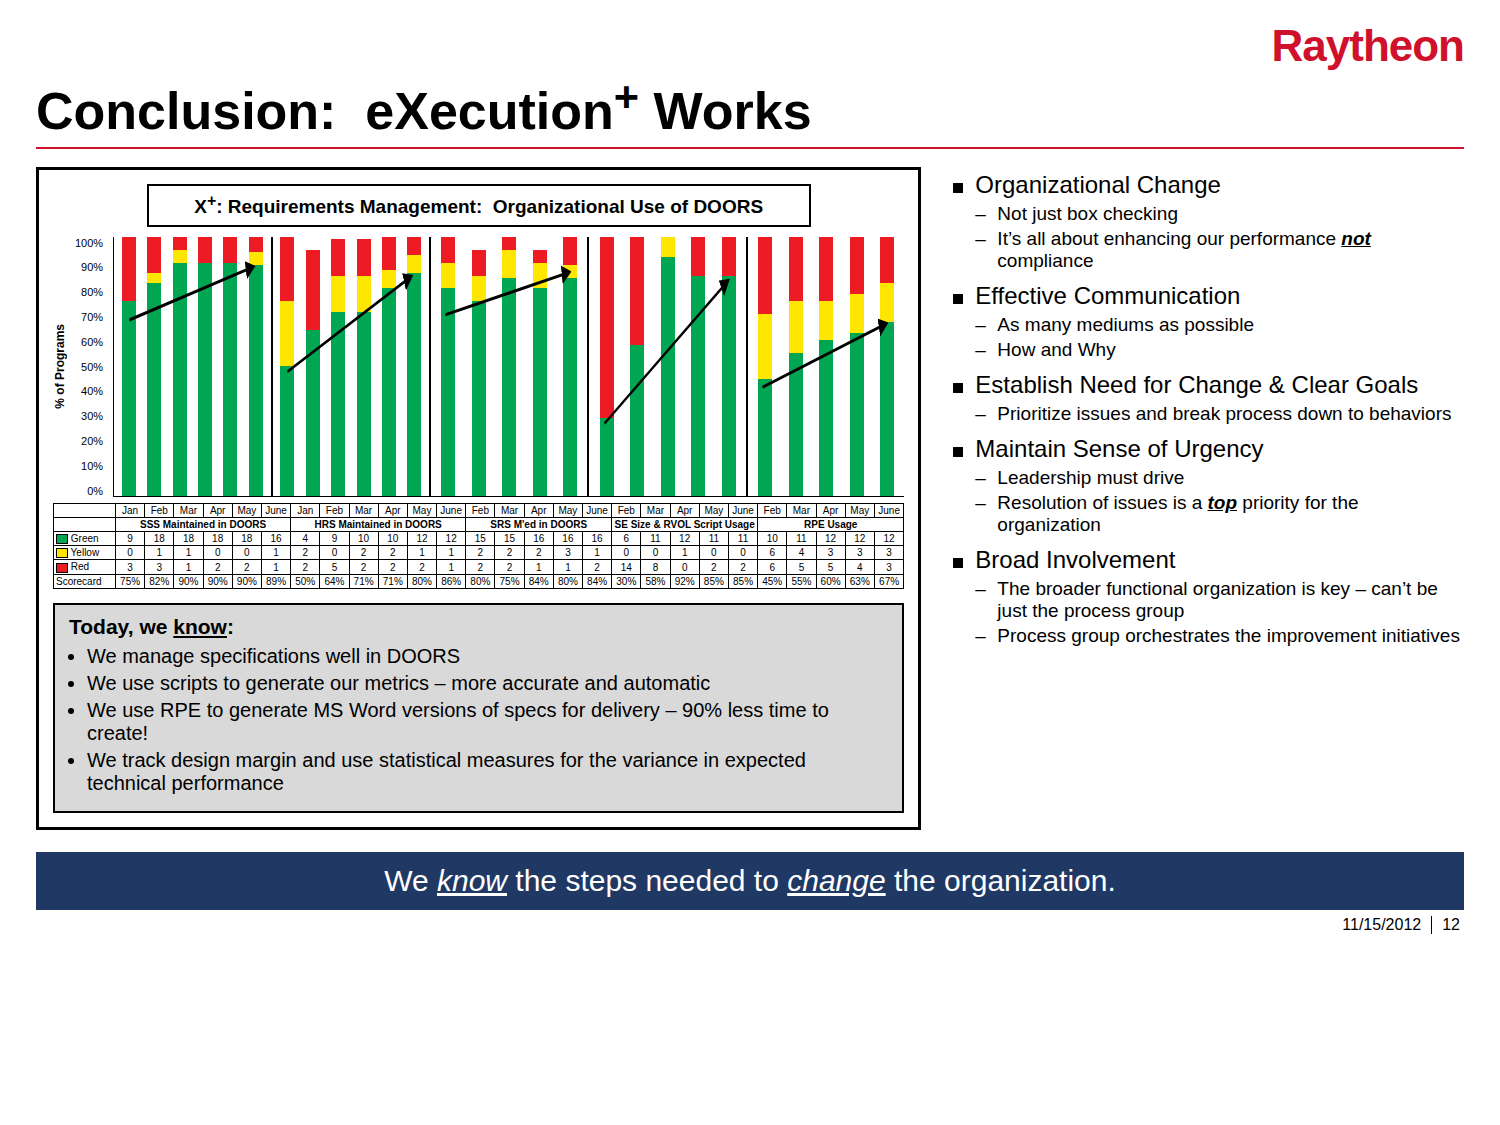Raytheon
Conclusion: eXecution+ Works
X+: Requirements Management: Organizational Use of DOORS
% of Programs
100% 90% 80% 70% 60% 50% 40% 30% 20% 10% 0%
| | Jan | Feb | Mar | Apr | May | June | Jan | Feb | Mar | Apr | May | June | Feb | Mar | Apr | May | June | Feb | Mar | Apr | May | June | Feb | Mar | Apr | May | June |
| | SSS Maintained in DOORS | HRS Maintained in DOORS | SRS M'ed in DOORS | SE Size & RVOL Script Usage | RPE Usage |
| Green | 9 | 18 | 18 | 18 | 18 | 16 | 4 | 9 | 10 | 10 | 12 | 12 | 15 | 15 | 16 | 16 | 16 | 6 | 11 | 12 | 11 | 11 | 10 | 11 | 12 | 12 | 12 |
| Yellow | 0 | 1 | 1 | 0 | 0 | 1 | 2 | 0 | 2 | 2 | 1 | 1 | 2 | 2 | 2 | 3 | 1 | 0 | 0 | 1 | 0 | 0 | 6 | 4 | 3 | 3 | 3 |
| Red | 3 | 3 | 1 | 2 | 2 | 1 | 2 | 5 | 2 | 2 | 2 | 1 | 2 | 2 | 1 | 1 | 2 | 14 | 8 | 0 | 2 | 2 | 6 | 5 | 5 | 4 | 3 |
| Scorecard | 75% | 82% | 90% | 90% | 90% | 89% | 50% | 64% | 71% | 71% | 80% | 86% | 80% | 75% | 84% | 80% | 84% | 30% | 58% | 92% | 85% | 85% | 45% | 55% | 60% | 63% | 67% |
Today, we know:
We manage specifications well in DOORS
We use scripts to generate our metrics – more accurate and automatic
We use RPE to generate MS Word versions of specs for delivery – 90% less time to create!
We track design margin and use statistical measures for the variance in expected technical performance
Organizational Change
Not just box checking
It’s all about enhancing our performance not compliance
Effective Communication
As many mediums as possible
How and Why
Establish Need for Change & Clear Goals
Prioritize issues and break process down to behaviors
Maintain Sense of Urgency
Leadership must drive
Resolution of issues is a top priority for the organization
Broad Involvement
The broader functional organization is key – can’t be just the process group
Process group orchestrates the improvement initiatives
We know the steps needed to change the organization.
11/15/2012 12